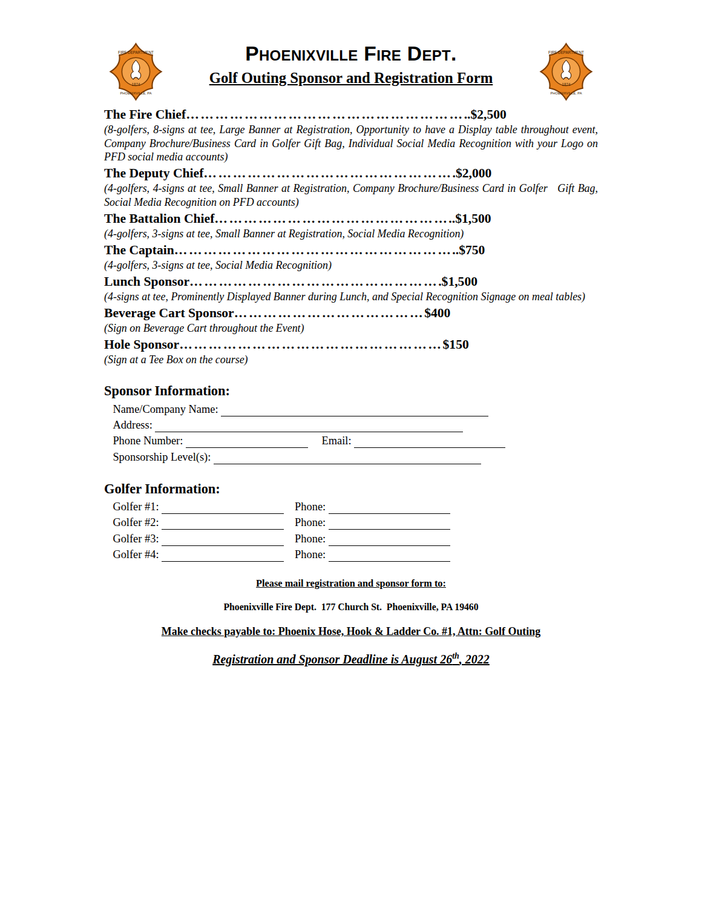FIRE DEPARTMENT 1874 PHOENIXVILLE, PA
FIRE DEPARTMENT 1874 PHOENIXVILLE, PA
Phoenixville Fire Dept.
Golf Outing Sponsor and Registration Form
The Fire Chief…………………………………………………..$2,500
(8-golfers, 8-signs at tee, Large Banner at Registration, Opportunity to have a Display table throughout event, Company Brochure/Business Card in Golfer Gift Bag, Individual Social Media Recognition with your Logo on PFD social media accounts)
The Deputy Chief…………………………………………….$2,000
(4-golfers, 4-signs at tee, Small Banner at Registration, Company Brochure/Business Card in Golfer Gift Bag, Social Media Recognition on PFD accounts)
The Battalion Chief…………………………………………..$1,500
(4-golfers, 3-signs at tee, Small Banner at Registration, Social Media Recognition)
The Captain…………………………………………………..$750
(4-golfers, 3-signs at tee, Social Media Recognition)
Lunch Sponsor…………………………………………….$1,500
(4-signs at tee, Prominently Displayed Banner during Lunch, and Special Recognition Signage on meal tables)
Beverage Cart Sponsor…………………………………$400
(Sign on Beverage Cart throughout the Event)
Hole Sponsor………………………………………………$150
(Sign at a Tee Box on the course)
Sponsor Information:
Name/Company Name:
Address:
Phone Number: Email:
Sponsorship Level(s):
Golfer Information:
Golfer #1: Phone:
Golfer #2: Phone:
Golfer #3: Phone:
Golfer #4: Phone:
Please mail registration and sponsor form to:
Phoenixville Fire Dept. 177 Church St. Phoenixville, PA 19460
Make checks payable to: Phoenix Hose, Hook & Ladder Co. #1, Attn: Golf Outing
Registration and Sponsor Deadline is August 26th, 2022